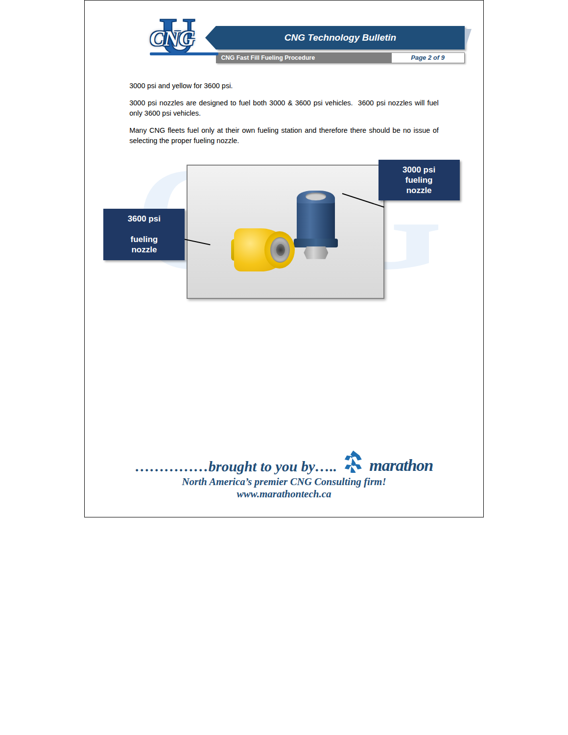U
CNG
CNG Technology Bulletin
CNG Fast Fill Fueling Procedure
Page 2 of 9
3000 psi and yellow for 3600 psi.
3000 psi nozzles are designed to fuel both 3000 & 3600 psi vehicles. 3600 psi nozzles will fuel only 3600 psi vehicles.
Many CNG fleets fuel only at their own fueling station and therefore there should be no issue of selecting the proper fueling nozzle.
CNG
3000 psi
fueling
nozzle
3600 psi
fueling
nozzle
……………brought to you by….. marathon
North America’s premier CNG Consulting firm!
www.marathontech.ca